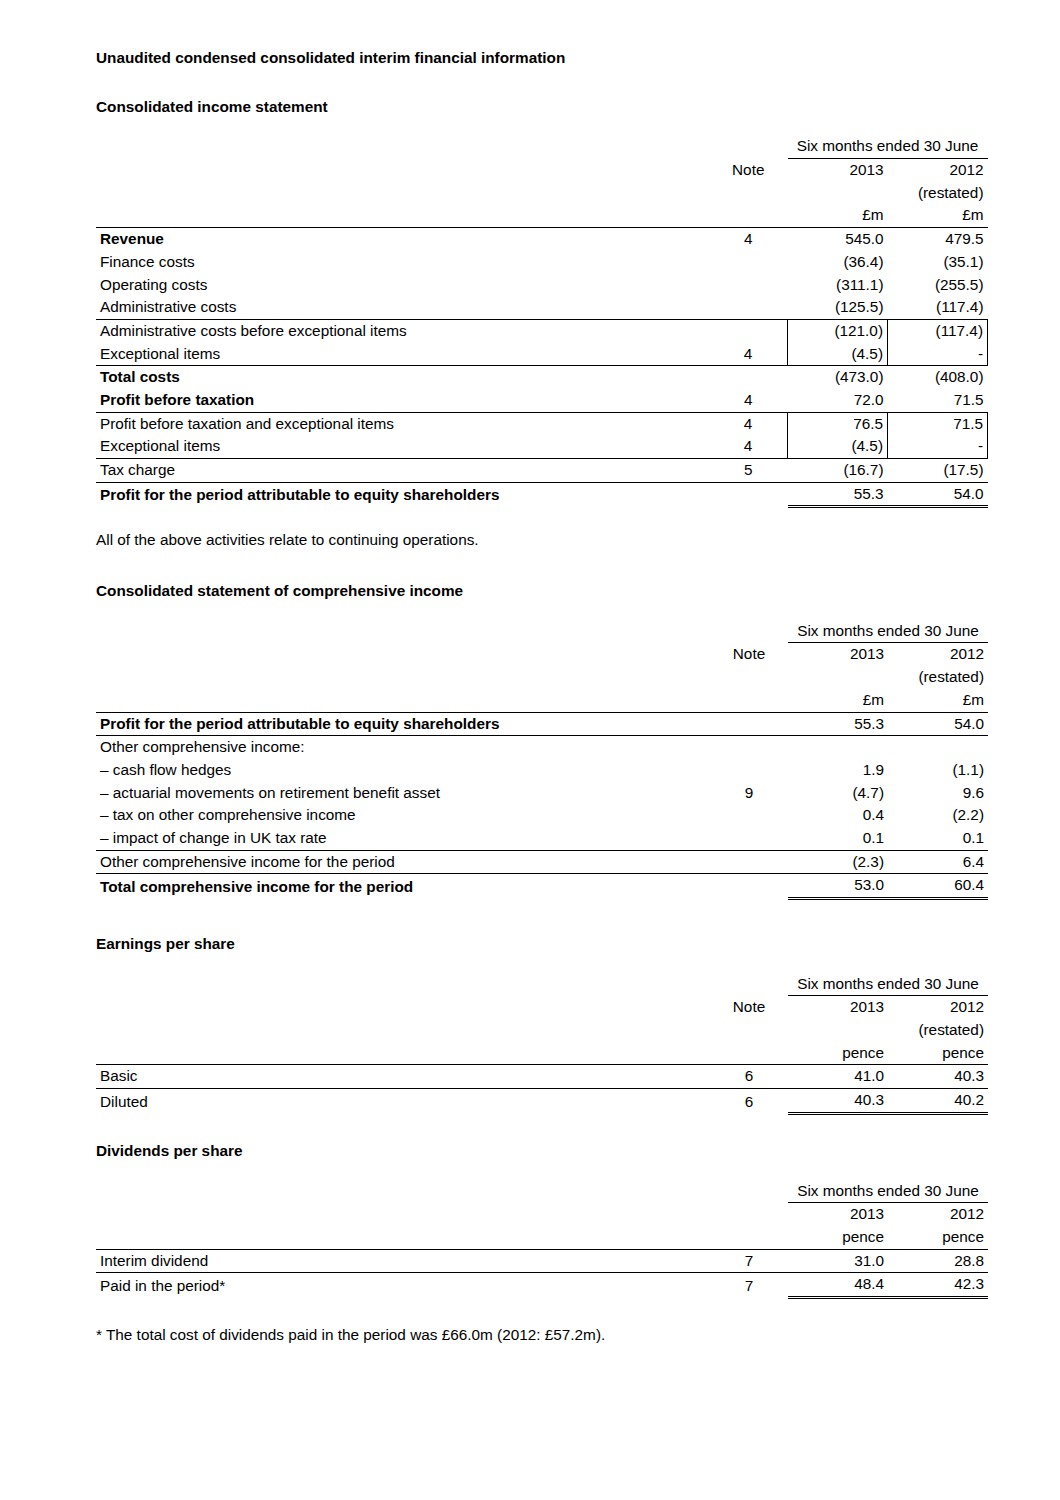Unaudited condensed consolidated interim financial information
Consolidated income statement
| | | Six months ended 30 June |
| | Note | 2013 | 2012 |
| | | | (restated) |
| | | £m | £m |
| Revenue | 4 | 545.0 | 479.5 |
| Finance costs | | (36.4) | (35.1) |
| Operating costs | | (311.1) | (255.5) |
| Administrative costs | | (125.5) | (117.4) |
| Administrative costs before exceptional items | | (121.0) | (117.4) |
| Exceptional items | 4 | (4.5) | - |
| Total costs | | (473.0) | (408.0) |
| Profit before taxation | 4 | 72.0 | 71.5 |
| Profit before taxation and exceptional items | 4 | 76.5 | 71.5 |
| Exceptional items | 4 | (4.5) | - |
| Tax charge | 5 | (16.7) | (17.5) |
| Profit for the period attributable to equity shareholders | | 55.3 | 54.0 |
All of the above activities relate to continuing operations.
Consolidated statement of comprehensive income
| | | Six months ended 30 June |
| | Note | 2013 | 2012 |
| | | | (restated) |
| | | £m | £m |
| Profit for the period attributable to equity shareholders | | 55.3 | 54.0 |
| Other comprehensive income: | | | |
| – cash flow hedges | | 1.9 | (1.1) |
| – actuarial movements on retirement benefit asset | 9 | (4.7) | 9.6 |
| – tax on other comprehensive income | | 0.4 | (2.2) |
| – impact of change in UK tax rate | | 0.1 | 0.1 |
| Other comprehensive income for the period | | (2.3) | 6.4 |
| Total comprehensive income for the period | | 53.0 | 60.4 |
Earnings per share
| | | Six months ended 30 June |
| | Note | 2013 | 2012 |
| | | | (restated) |
| | | pence | pence |
| Basic | 6 | 41.0 | 40.3 |
| Diluted | 6 | 40.3 | 40.2 |
Dividends per share
| | | Six months ended 30 June |
| | | 2013 | 2012 |
| | | pence | pence |
| Interim dividend | 7 | 31.0 | 28.8 |
| Paid in the period* | 7 | 48.4 | 42.3 |
* The total cost of dividends paid in the period was £66.0m (2012: £57.2m).